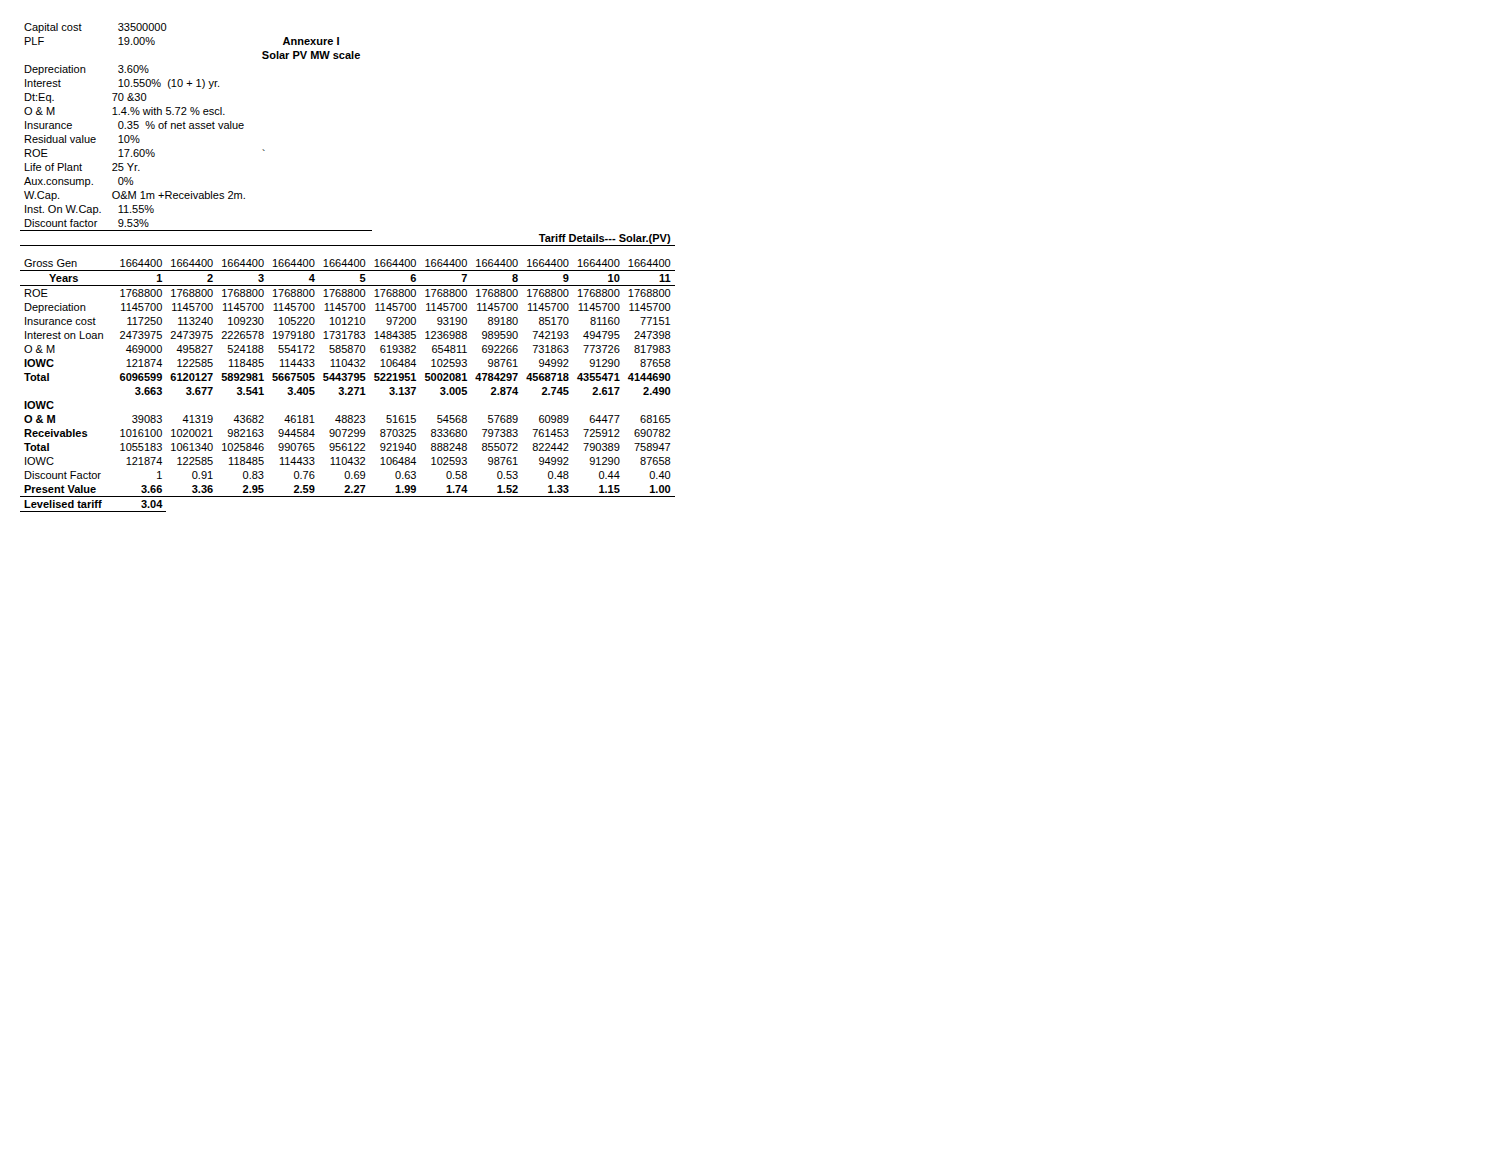| Capital cost | 33500000 | |
| PLF | 19.00% | | Annexure I | |
| | | | Solar PV MW scale | |
| Depreciation | 3.60% | |
| Interest | 10.550% (10 + 1) yr. | |
| Dt:Eq. | 70 &30 | |
| O & M | 1.4.% with 5.72 % escl. | |
| Insurance | 0.35 % of net asset value | |
| Residual value | 10% | |
| ROE | 17.60% | | ` | |
| Life of Plant | 25 Yr. | |
| Aux.consump. | 0% | |
| W.Cap. | O&M 1m +Receivables 2m. | |
| Inst. On W.Cap. | 11.55% | |
| Discount factor | 9.53% | |
| Tariff Details--- Solar.(PV) |
| Gross Gen | 1664400 | 1664400 | 1664400 | 1664400 | 1664400 | 1664400 | 1664400 | 1664400 | 1664400 | 1664400 | 1664400 |
| Years | 1 | 2 | 3 | 4 | 5 | 6 | 7 | 8 | 9 | 10 | 11 |
| ROE | 1768800 | 1768800 | 1768800 | 1768800 | 1768800 | 1768800 | 1768800 | 1768800 | 1768800 | 1768800 | 1768800 |
| Depreciation | 1145700 | 1145700 | 1145700 | 1145700 | 1145700 | 1145700 | 1145700 | 1145700 | 1145700 | 1145700 | 1145700 |
| Insurance cost | 117250 | 113240 | 109230 | 105220 | 101210 | 97200 | 93190 | 89180 | 85170 | 81160 | 77151 |
| Interest on Loan | 2473975 | 2473975 | 2226578 | 1979180 | 1731783 | 1484385 | 1236988 | 989590 | 742193 | 494795 | 247398 |
| O & M | 469000 | 495827 | 524188 | 554172 | 585870 | 619382 | 654811 | 692266 | 731863 | 773726 | 817983 |
| IOWC | 121874 | 122585 | 118485 | 114433 | 110432 | 106484 | 102593 | 98761 | 94992 | 91290 | 87658 |
| Total | 6096599 | 6120127 | 5892981 | 5667505 | 5443795 | 5221951 | 5002081 | 4784297 | 4568718 | 4355471 | 4144690 |
| | 3.663 | 3.677 | 3.541 | 3.405 | 3.271 | 3.137 | 3.005 | 2.874 | 2.745 | 2.617 | 2.490 |
| IOWC | |
| O & M | 39083 | 41319 | 43682 | 46181 | 48823 | 51615 | 54568 | 57689 | 60989 | 64477 | 68165 |
| Receivables | 1016100 | 1020021 | 982163 | 944584 | 907299 | 870325 | 833680 | 797383 | 761453 | 725912 | 690782 |
| Total | 1055183 | 1061340 | 1025846 | 990765 | 956122 | 921940 | 888248 | 855072 | 822442 | 790389 | 758947 |
| IOWC | 121874 | 122585 | 118485 | 114433 | 110432 | 106484 | 102593 | 98761 | 94992 | 91290 | 87658 |
| Discount Factor | 1 | 0.91 | 0.83 | 0.76 | 0.69 | 0.63 | 0.58 | 0.53 | 0.48 | 0.44 | 0.40 |
| Present Value | 3.66 | 3.36 | 2.95 | 2.59 | 2.27 | 1.99 | 1.74 | 1.52 | 1.33 | 1.15 | 1.00 |
| Levelised tariff | 3.04 | |